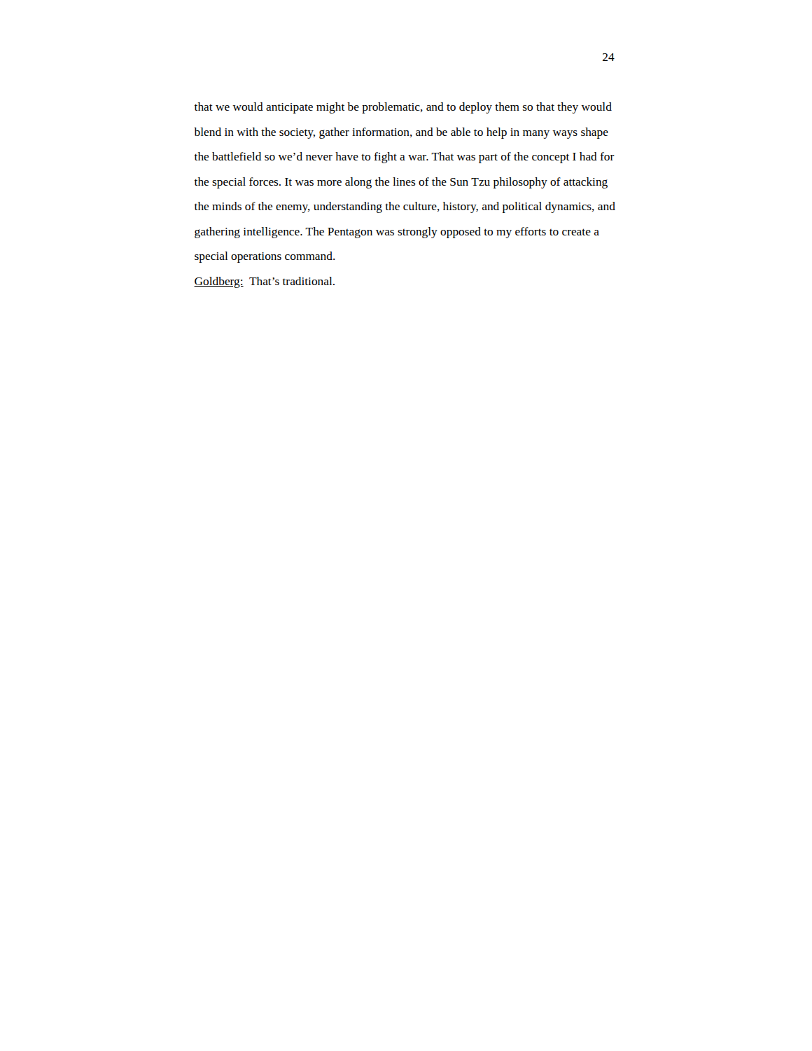24
that we would anticipate might be problematic, and to deploy them so that they would blend in with the society, gather information, and be able to help in many ways shape the battlefield so we’d never have to fight a war. That was part of the concept I had for the special forces. It was more along the lines of the Sun Tzu philosophy of attacking the minds of the enemy, understanding the culture, history, and political dynamics, and gathering intelligence. The Pentagon was strongly opposed to my efforts to create a special operations command.
Goldberg: That’s traditional.